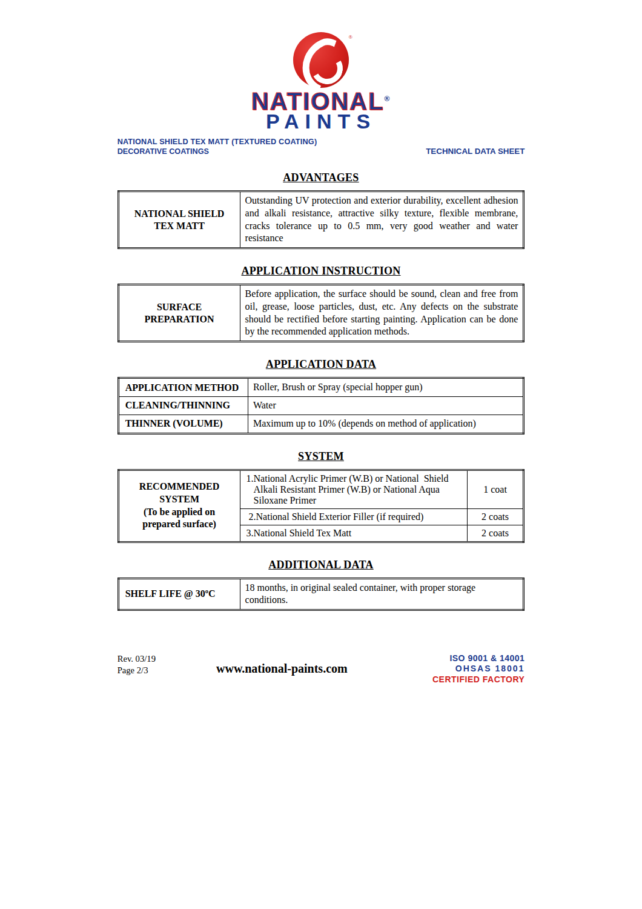®
NATIONAL® PAINTS
NATIONAL SHIELD TEX MATT (TEXTURED COATING)
DECORATIVE COATINGS TECHNICAL DATA SHEET
ADVANTAGES
| NATIONAL SHIELD TEX MATT | Outstanding UV protection and exterior durability, excellent adhesion and alkali resistance, attractive silky texture, flexible membrane, cracks tolerance up to 0.5 mm, very good weather and water resistance |
APPLICATION INSTRUCTION
| SURFACE PREPARATION | Before application, the surface should be sound, clean and free from oil, grease, loose particles, dust, etc. Any defects on the substrate should be rectified before starting painting. Application can be done by the recommended application methods. |
APPLICATION DATA
| APPLICATION METHOD | Roller, Brush or Spray (special hopper gun) |
| CLEANING/THINNING | Water |
| THINNER (VOLUME) | Maximum up to 10% (depends on method of application) |
SYSTEM
| RECOMMENDED SYSTEM (To be applied on prepared surface) | 1.National Acrylic Primer (W.B) or National Shield Alkali Resistant Primer (W.B) or National Aqua Siloxane Primer | 1 coat |
| 2.National Shield Exterior Filler (if required) | 2 coats |
| 3.National Shield Tex Matt | 2 coats |
ADDITIONAL DATA
| SHELF LIFE @ 30ºC | 18 months, in original sealed container, with proper storage conditions. |
Rev. 03/19
Page 2/3
www.national-paints.com
ISO 9001 & 14001
OHSAS 18001
CERTIFIED FACTORY